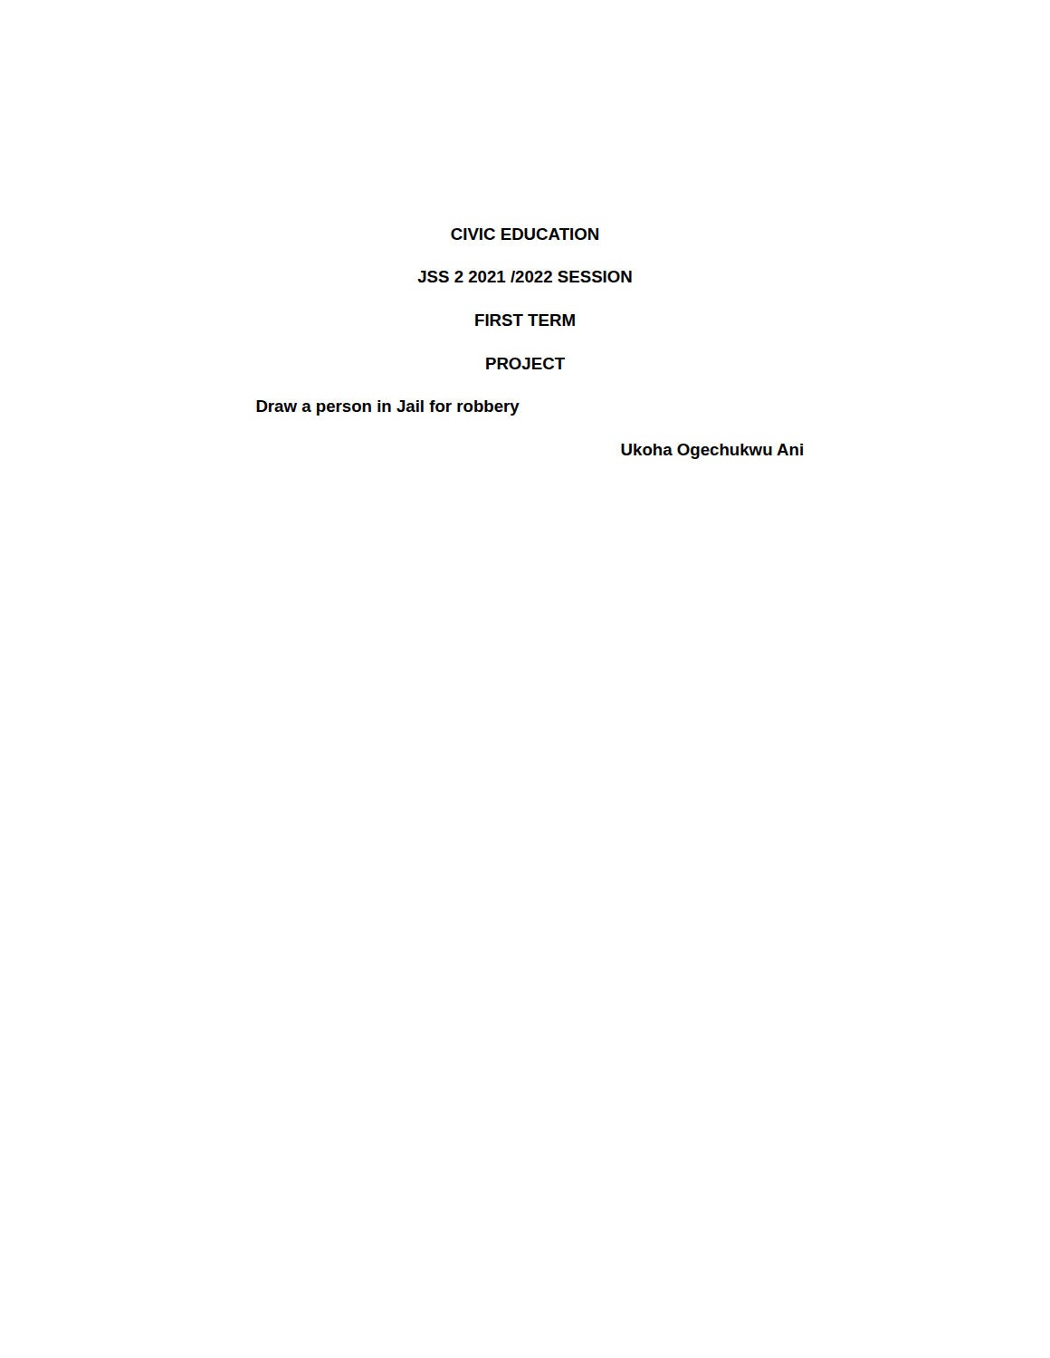CIVIC EDUCATION
JSS 2 2021 /2022 SESSION
FIRST TERM
PROJECT
Draw a person in Jail for robbery
Ukoha Ogechukwu Ani